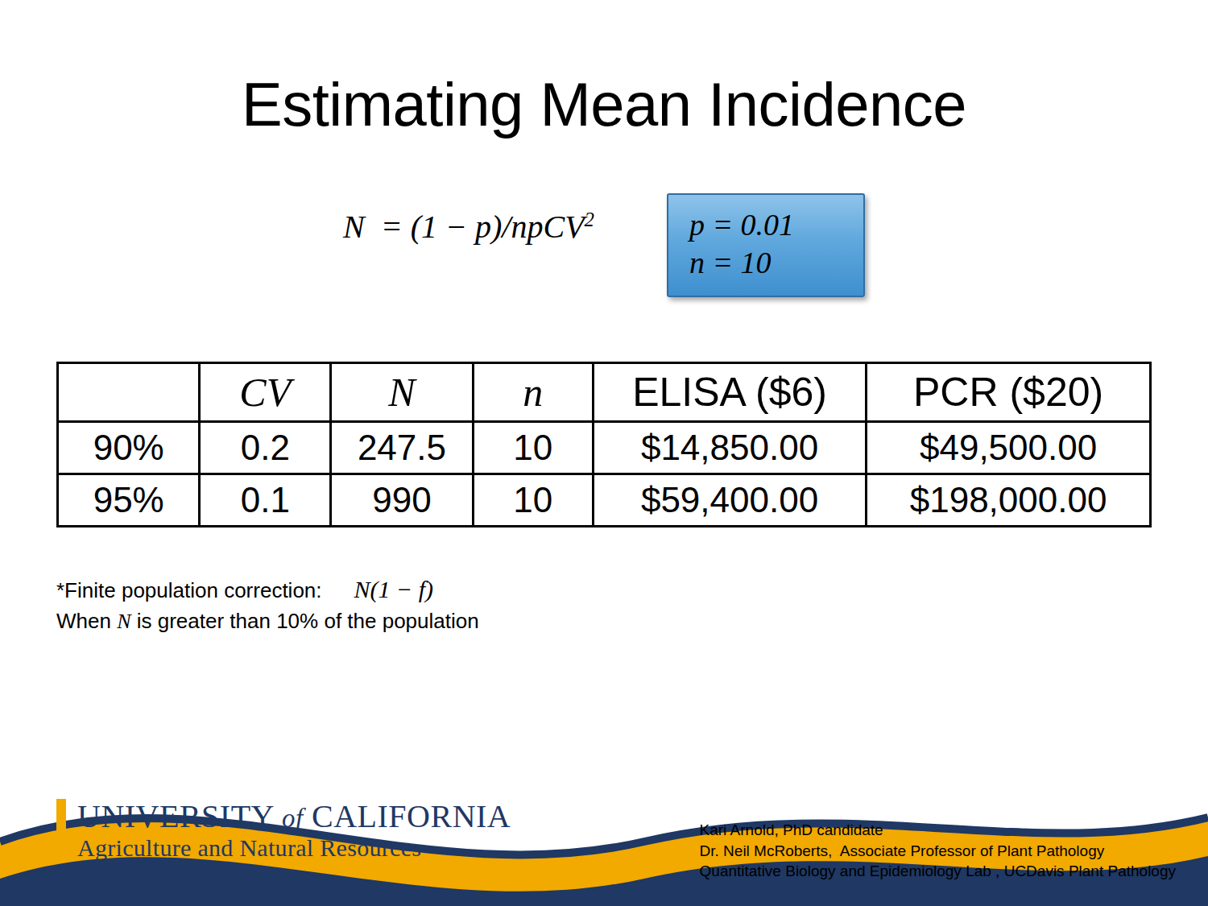Estimating Mean Incidence
N = (1 − p)/npCV2
p = 0.01
n = 10
| | CV | N | n | ELISA ($6) | PCR ($20) |
| --- | --- | --- | --- | --- | --- |
| 90% | 0.2 | 247.5 | 10 | $14,850.00 | $49,500.00 |
| 95% | 0.1 | 990 | 10 | $59,400.00 | $198,000.00 |
*Finite population correction:N(1 − f)
When N is greater than 10% of the population
UNIVERSITY of CALIFORNIA
Agriculture and Natural Resources
Kari Arnold, PhD candidate
Dr. Neil McRoberts, Associate Professor of Plant Pathology
Quantitative Biology and Epidemiology Lab , UCDavis Plant Pathology